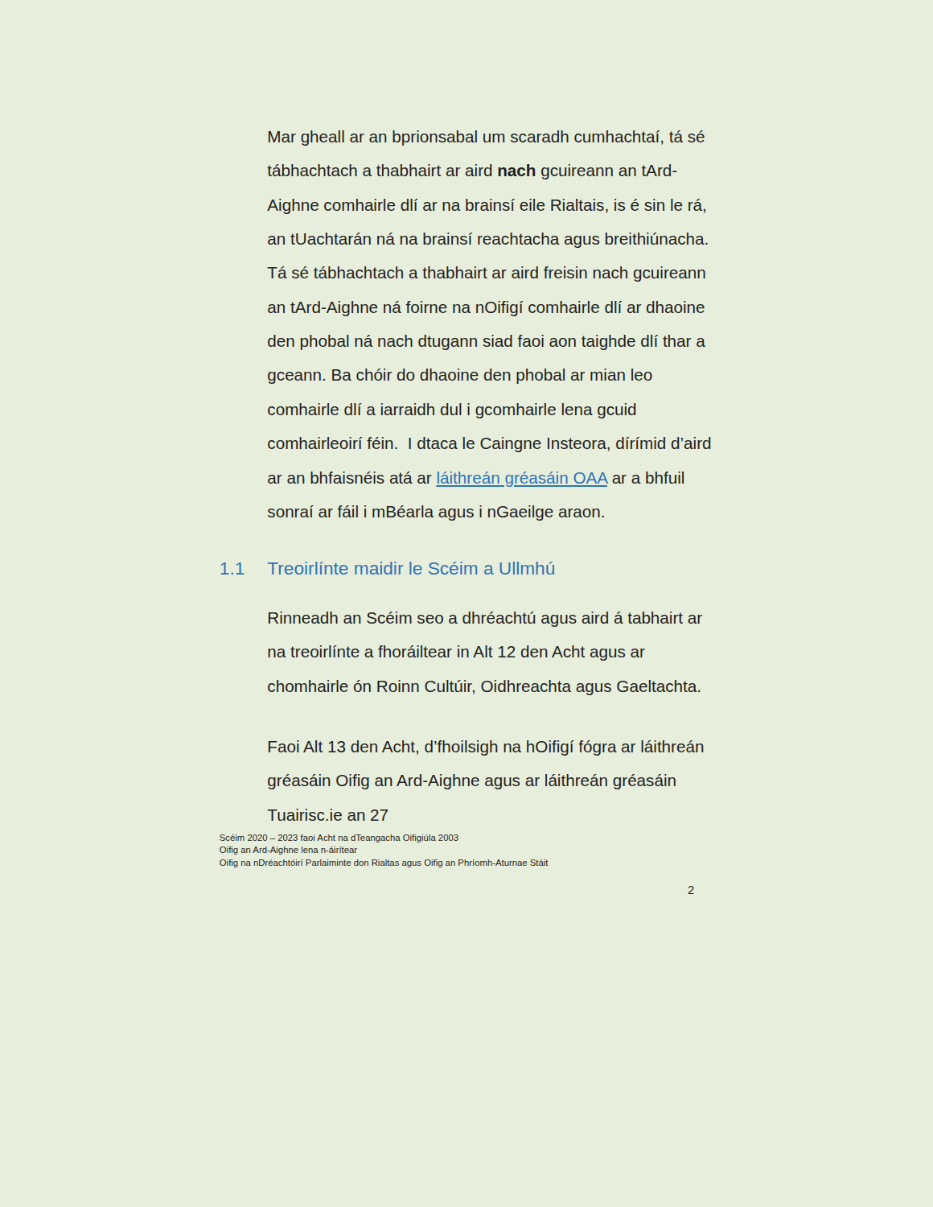Mar gheall ar an bprionsabal um scaradh cumhachtaí, tá sé tábhachtach a thabhairt ar aird nach gcuireann an tArd-Aighne comhairle dlí ar na brainsí eile Rialtais, is é sin le rá, an tUachtarán ná na brainsí reachtacha agus breithiúnacha. Tá sé tábhachtach a thabhairt ar aird freisin nach gcuireann an tArd-Aighne ná foirne na nOifigí comhairle dlí ar dhaoine den phobal ná nach dtugann siad faoi aon taighde dlí thar a gceann. Ba chóir do dhaoine den phobal ar mian leo comhairle dlí a iarraidh dul i gcomhairle lena gcuid comhairleoirí féin. I dtaca le Caingne Insteora, dírímid d’aird ar an bhfaisnéis atá ar láithreán gréasáin OAA ar a bhfuil sonraí ar fáil i mBéarla agus i nGaeilge araon.
1.1 Treoirlínte maidir le Scéim a Ullmhú
Rinneadh an Scéim seo a dhréachtú agus aird á tabhairt ar na treoirlínte a fhoráiltear in Alt 12 den Acht agus ar chomhairle ón Roinn Cultúir, Oidhreachta agus Gaeltachta.
Faoi Alt 13 den Acht, d’fhoilsigh na hOifigí fógra ar láithreán gréasáin Oifig an Ard-Aighne agus ar láithreán gréasáin Tuairisc.ie an 27
Scéim 2020 – 2023 faoi Acht na dTeangacha Oifigiúla 2003
Oifig an Ard-Aighne lena n-áirítear
Oifig na nDréachtóirí Parlaiminte don Rialtas agus Oifig an Phríomh-Aturnae Stáit
2